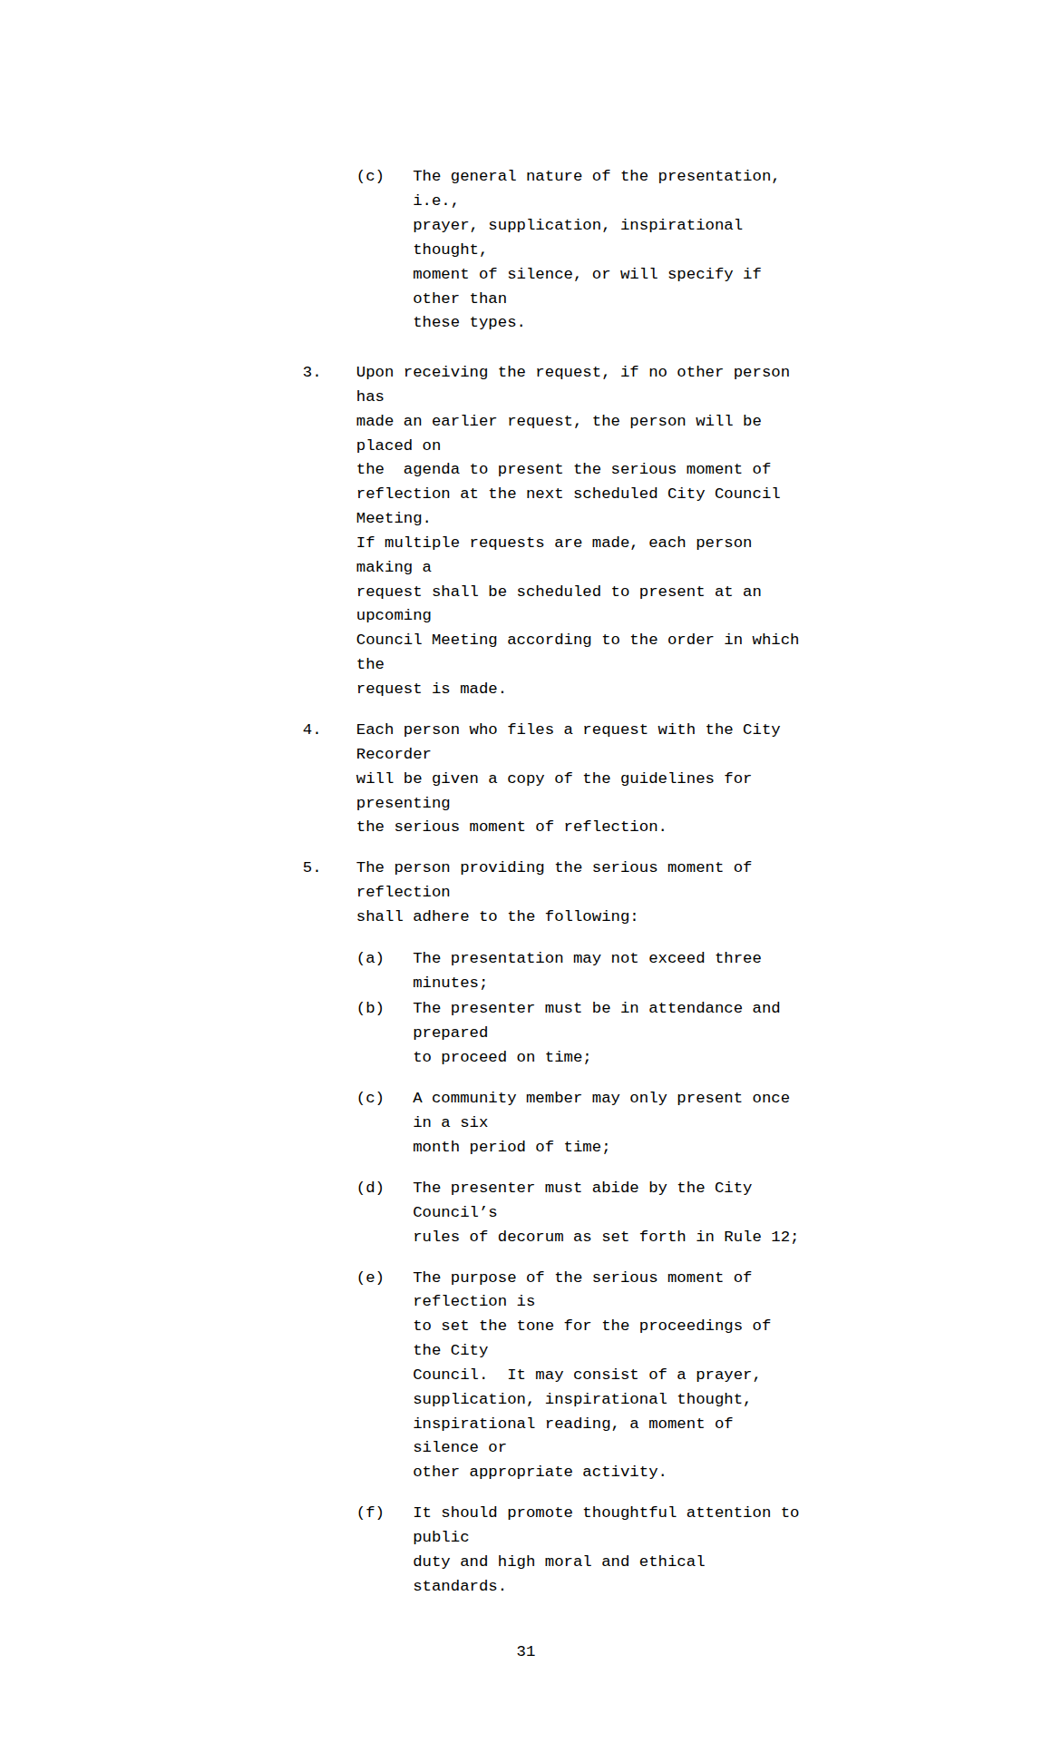(c)
The general nature of the presentation, i.e.,
prayer, supplication, inspirational thought,
moment of silence, or will specify if other than
these types.
3.
Upon receiving the request, if no other person has
made an earlier request, the person will be placed on
the agenda to present the serious moment of
reflection at the next scheduled City Council Meeting.
If multiple requests are made, each person making a
request shall be scheduled to present at an upcoming
Council Meeting according to the order in which the
request is made.
4.
Each person who files a request with the City Recorder
will be given a copy of the guidelines for presenting
the serious moment of reflection.
5.
The person providing the serious moment of reflection
shall adhere to the following:
(a)
The presentation may not exceed three minutes;
(b)
The presenter must be in attendance and prepared
to proceed on time;
(c)
A community member may only present once in a six
month period of time;
(d)
The presenter must abide by the City Council’s
rules of decorum as set forth in Rule 12;
(e)
The purpose of the serious moment of reflection is
to set the tone for the proceedings of the City
Council. It may consist of a prayer,
supplication, inspirational thought,
inspirational reading, a moment of silence or
other appropriate activity.
(f)
It should promote thoughtful attention to public
duty and high moral and ethical standards.
31